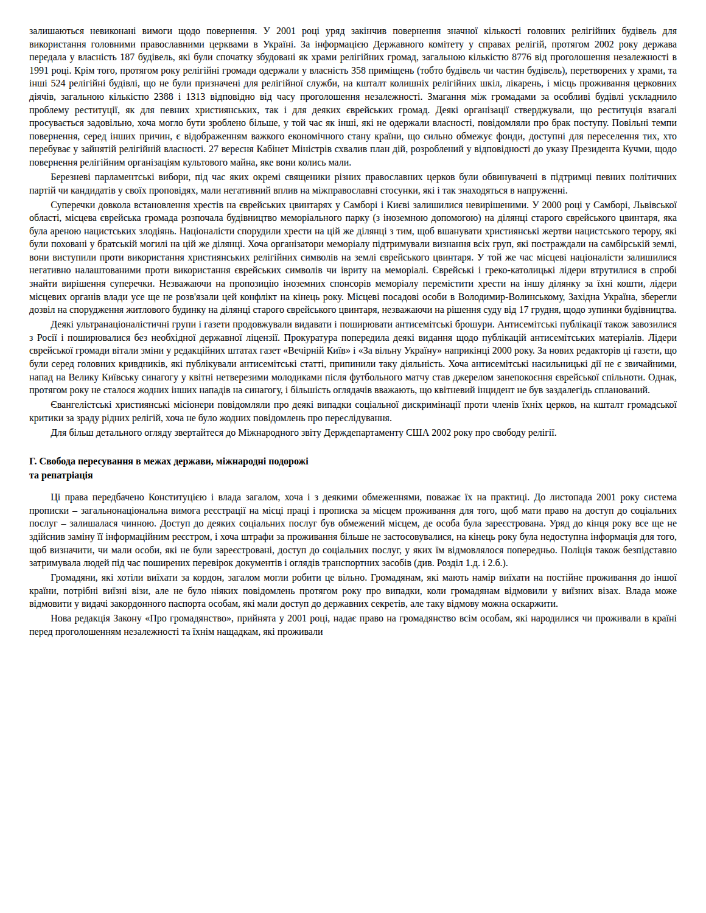залишаються невиконані вимоги щодо повернення. У 2001 році уряд закінчив повернення значної кількості головних релігійних будівель для використання головними православними церквами в Україні. За інформацією Державного комітету у справах релігій, протягом 2002 року держава передала у власність 187 будівель, які були спочатку збудовані як храми релігійних громад, загальною кількістю 8776 від проголошення незалежності в 1991 році. Крім того, протягом року релігійні громади одержали у власність 358 приміщень (тобто будівель чи частин будівель), перетворених у храми, та інші 524 релігійні будівлі, що не були призначені для релігійної служби, на кшталт колишніх релігійних шкіл, лікарень, і місць проживання церковних діячів, загальною кількістю 2388 і 1313 відповідно від часу проголошення незалежності. Змагання між громадами за особливі будівлі ускладнило проблему реституції, як для певних християнських, так і для деяких єврейських громад. Деякі організації стверджували, що реституція взагалі просувається задовільно, хоча могло бути зроблено більше, у той час як інші, які не одержали власності, повідомляли про брак поступу. Повільні темпи повернення, серед інших причин, є відображенням важкого економічного стану країни, що сильно обмежує фонди, доступні для переселення тих, хто перебуває у зайнятій релігійній власності. 27 вересня Кабінет Міністрів схвалив план дій, розроблений у відповідності до указу Президента Кучми, щодо повернення релігійним організаціям культового майна, яке вони колись мали.
Березневі парламентські вибори, під час яких окремі священики різних православних церков були обвинувачені в підтримці певних політичних партій чи кандидатів у своїх проповідях, мали негативний вплив на міжправославні стосунки, які і так знаходяться в напруженні.
Суперечки довкола встановлення хрестів на єврейських цвинтарях у Самборі і Києві залишилися невирішеними. У 2000 році у Самборі, Львівської області, місцева єврейська громада розпочала будівництво меморіального парку (з іноземною допомогою) на ділянці старого єврейського цвинтаря, яка була ареною нацистських злодіянь. Націоналісти спорудили хрести на цій же ділянці з тим, щоб вшанувати християнські жертви нацистського терору, які були поховані у братській могилі на цій же ділянці. Хоча організатори меморіалу підтримували визнання всіх груп, які постраждали на самбірській землі, вони виступили проти використання християнських релігійних символів на землі єврейського цвинтаря. У той же час місцеві націоналісти залишилися негативно налаштованими проти використання єврейських символів чи івриту на меморіалі. Єврейські і греко-католицькі лідери втрутилися в спробі знайти вирішення суперечки. Незважаючи на пропозицію іноземних спонсорів меморіалу перемістити хрести на іншу ділянку за їхні кошти, лідери місцевих органів влади усе ще не розв'язали цей конфлікт на кінець року. Місцеві посадові особи в Володимир-Волинському, Західна Україна, зберегли дозвіл на спорудження житлового будинку на ділянці старого єврейського цвинтаря, незважаючи на рішення суду від 17 грудня, щодо зупинки будівництва.
Деякі ультранаціоналістичні групи і газети продовжували видавати і поширювати антисемітські брошури. Антисемітські публікації також завозилися з Росії і поширювалися без необхідної державної ліцензії. Прокуратура попередила деякі видання щодо публікацій антисемітських матеріалів. Лідери єврейської громади вітали зміни у редакційних штатах газет «Вечірній Київ» і «За вільну Україну» наприкінці 2000 року. За нових редакторів ці газети, що були серед головних кривдників, які публікували антисемітські статті, припинили таку діяльність. Хоча антисемітські насильницькі дії не є звичайними, напад на Велику Київську синагогу у квітні нетверезими молодиками після футбольного матчу став джерелом занепокоєння єврейської спільноти. Однак, протягом року не сталося жодних інших нападів на синагогу, і більшість оглядачів вважають, що квітневий інцидент не був заздалегідь спланований.
Євангелістські християнські місіонери повідомляли про деякі випадки соціальної дискримінації проти членів їхніх церков, на кшталт громадської критики за зраду рідних релігій, хоча не було жодних повідомлень про переслідування.
Для більш детального огляду звертайтеся до Міжнародного звіту Держдепартаменту США 2002 року про свободу релігії.
Г. Свобода пересування в межах держави, міжнародні подорожі
та репатріація
Ці права передбачено Конституцією і влада загалом, хоча і з деякими обмеженнями, поважає їх на практиці. До листопада 2001 року система прописки – загальнонаціональна вимога реєстрації на місці праці і прописка за місцем проживання для того, щоб мати право на доступ до соціальних послуг – залишалася чинною. Доступ до деяких соціальних послуг був обмежений місцем, де особа була зареєстрована. Уряд до кінця року все ще не здійснив заміну її інформаційним реєстром, і хоча штрафи за проживання більше не застосовувалися, на кінець року була недоступна інформація для того, щоб визначити, чи мали особи, які не були зареєстровані, доступ до соціальних послуг, у яких їм відмовлялося попередньо. Поліція також безпідставно затримувала людей під час поширених перевірок документів і оглядів транспортних засобів (див. Розділ 1.д. і 2.б.).
Громадяни, які хотіли виїхати за кордон, загалом могли робити це вільно. Громадянам, які мають намір виїхати на постійне проживання до іншої країни, потрібні виїзні візи, але не було ніяких повідомлень протягом року про випадки, коли громадянам відмовили у виїзних візах. Влада може відмовити у видачі закордонного паспорта особам, які мали доступ до державних секретів, але таку відмову можна оскаржити.
Нова редакція Закону «Про громадянство», прийнята у 2001 році, надає право на громадянство всім особам, які народилися чи проживали в країні перед проголошенням незалежності та їхнім нащадкам, які проживали